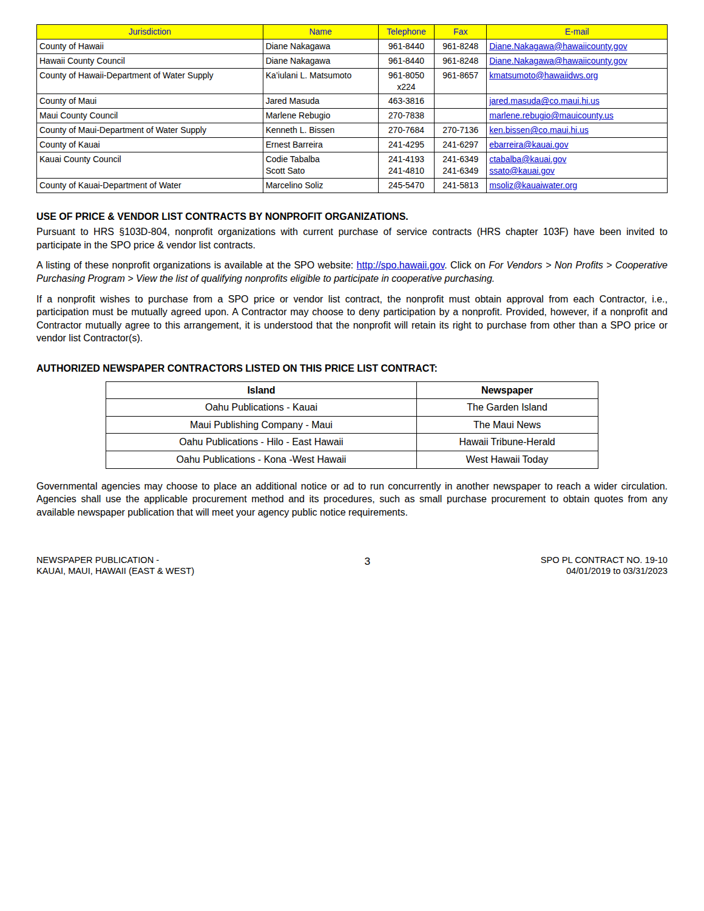| Jurisdiction | Name | Telephone | Fax | E-mail |
| --- | --- | --- | --- | --- |
| County of Hawaii | Diane Nakagawa | 961-8440 | 961-8248 | Diane.Nakagawa@hawaiicounty.gov |
| Hawaii County Council | Diane Nakagawa | 961-8440 | 961-8248 | Diane.Nakagawa@hawaiicounty.gov |
| County of Hawaii-Department of Water Supply | Ka’iulani L. Matsumoto | 961-8050 x224 | 961-8657 | kmatsumoto@hawaiidws.org |
| County of Maui | Jared Masuda | 463-3816 | | jared.masuda@co.maui.hi.us |
| Maui County Council | Marlene Rebugio | 270-7838 | | marlene.rebugio@mauicounty.us |
| County of Maui-Department of Water Supply | Kenneth L. Bissen | 270-7684 | 270-7136 | ken.bissen@co.maui.hi.us |
| County of Kauai | Ernest Barreira | 241-4295 | 241-6297 | ebarreira@kauai.gov |
| Kauai County Council | Codie Tabalba Scott Sato | 241-4193 241-4810 | 241-6349 241-6349 | ctabalba@kauai.gov ssato@kauai.gov |
| County of Kauai-Department of Water | Marcelino Soliz | 245-5470 | 241-5813 | msoliz@kauaiwater.org |
USE OF PRICE & VENDOR LIST CONTRACTS BY NONPROFIT ORGANIZATIONS.
Pursuant to HRS §103D-804, nonprofit organizations with current purchase of service contracts (HRS chapter 103F) have been invited to participate in the SPO price & vendor list contracts.
A listing of these nonprofit organizations is available at the SPO website: http://spo.hawaii.gov. Click on For Vendors > Non Profits > Cooperative Purchasing Program > View the list of qualifying nonprofits eligible to participate in cooperative purchasing.
If a nonprofit wishes to purchase from a SPO price or vendor list contract, the nonprofit must obtain approval from each Contractor, i.e., participation must be mutually agreed upon. A Contractor may choose to deny participation by a nonprofit. Provided, however, if a nonprofit and Contractor mutually agree to this arrangement, it is understood that the nonprofit will retain its right to purchase from other than a SPO price or vendor list Contractor(s).
AUTHORIZED NEWSPAPER CONTRACTORS LISTED ON THIS PRICE LIST CONTRACT:
| Island | Newspaper |
| --- | --- |
| Oahu Publications - Kauai | The Garden Island |
| Maui Publishing Company - Maui | The Maui News |
| Oahu Publications - Hilo - East Hawaii | Hawaii Tribune-Herald |
| Oahu Publications - Kona -West Hawaii | West Hawaii Today |
Governmental agencies may choose to place an additional notice or ad to run concurrently in another newspaper to reach a wider circulation. Agencies shall use the applicable procurement method and its procedures, such as small purchase procurement to obtain quotes from any available newspaper publication that will meet your agency public notice requirements.
NEWSPAPER PUBLICATION -
KAUAI, MAUI, HAWAII (EAST & WEST)
3
SPO PL CONTRACT NO. 19-10
04/01/2019 to 03/31/2023